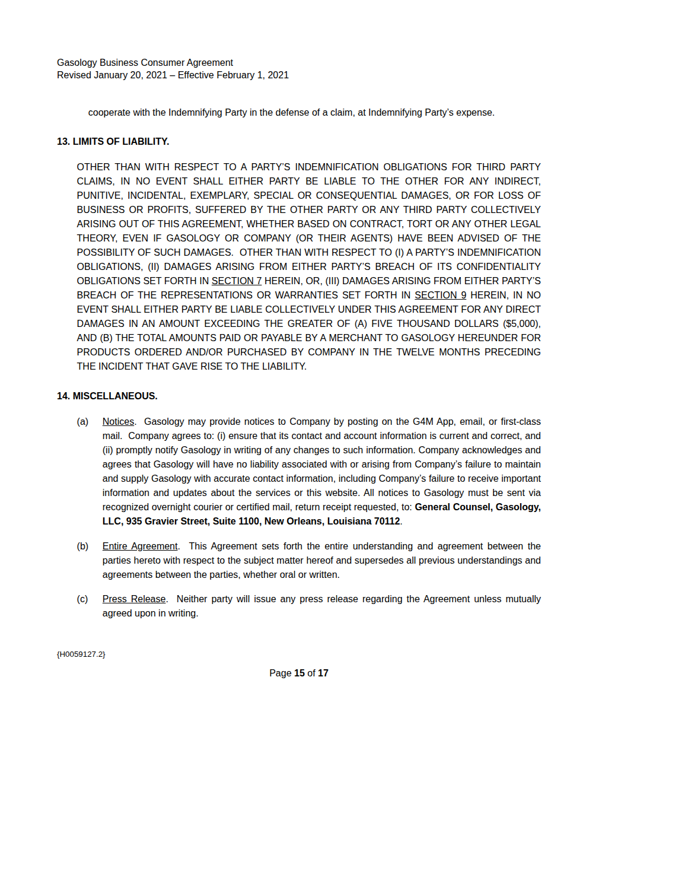Gasology Business Consumer Agreement
Revised January 20, 2021 – Effective February 1, 2021
cooperate with the Indemnifying Party in the defense of a claim, at Indemnifying Party’s expense.
13. LIMITS OF LIABILITY.
Other than with respect to a party’s indemnification obligations for third party claims, in no event shall either party be liable to the other for any indirect, punitive, incidental, exemplary, special or consequential damages, or for loss of business or profits, suffered by the other party or any third party collectively arising out of this agreement, whether based on contract, tort or any other legal theory, even if gasology or company (or their agents) have been advised of the possibility of such damages. Other than with respect to (i) a party’s indemnification obligations, (ii) damages arising from either party’s breach of its confidentiality obligations set forth in section 7 herein, or, (iii) damages arising from either party’s breach of the representations or warranties set forth in section 9 herein, in no event shall either party be liable collectively under this agreement for any direct damages in an amount exceeding the greater of (a) five thousand dollars ($5,000), and (b) the total amounts paid or payable by a merchant to gasology hereunder for products ordered and/or purchased by company in the twelve months preceding the incident that gave rise to the liability.
14. MISCELLANEOUS.
Notices. Gasology may provide notices to Company by posting on the G4M App, email, or first-class mail. Company agrees to: (i) ensure that its contact and account information is current and correct, and (ii) promptly notify Gasology in writing of any changes to such information. Company acknowledges and agrees that Gasology will have no liability associated with or arising from Company’s failure to maintain and supply Gasology with accurate contact information, including Company’s failure to receive important information and updates about the services or this website. All notices to Gasology must be sent via recognized overnight courier or certified mail, return receipt requested, to: General Counsel, Gasology, LLC, 935 Gravier Street, Suite 1100, New Orleans, Louisiana 70112.
Entire Agreement. This Agreement sets forth the entire understanding and agreement between the parties hereto with respect to the subject matter hereof and supersedes all previous understandings and agreements between the parties, whether oral or written.
Press Release. Neither party will issue any press release regarding the Agreement unless mutually agreed upon in writing.
{H0059127.2}
Page 15 of 17